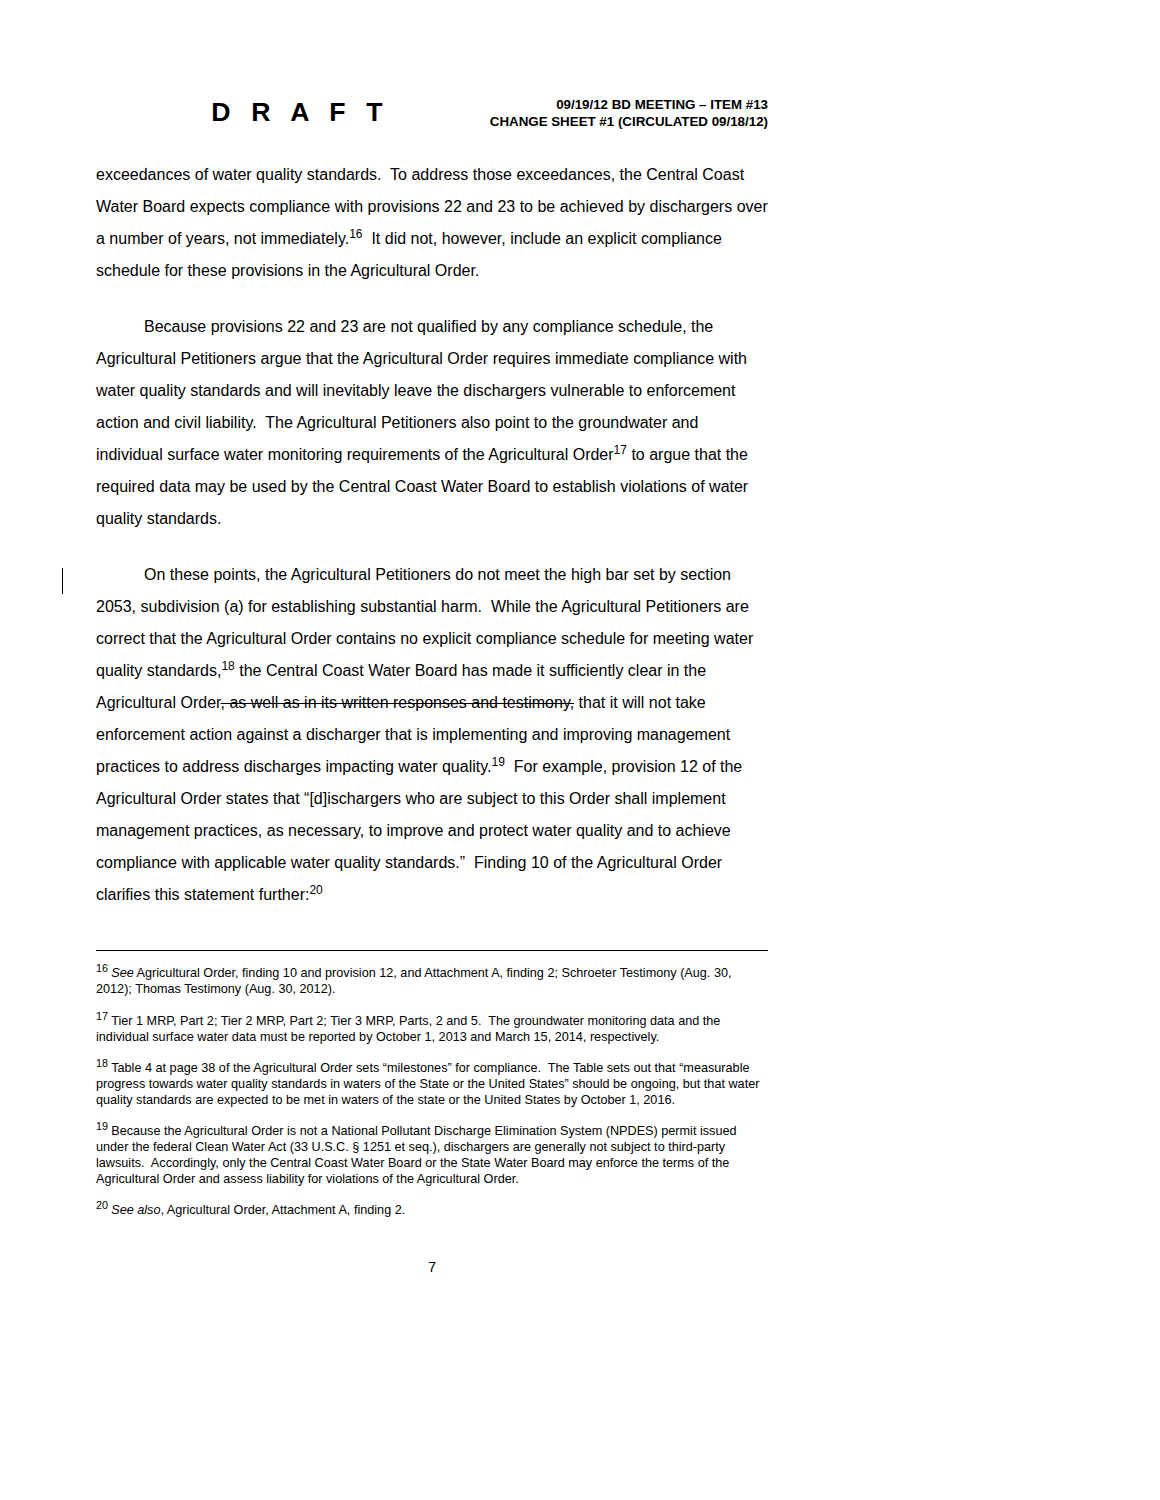D R A F T
09/19/12 BD MEETING – ITEM #13
CHANGE SHEET #1 (CIRCULATED 09/18/12)
exceedances of water quality standards. To address those exceedances, the Central Coast Water Board expects compliance with provisions 22 and 23 to be achieved by dischargers over a number of years, not immediately.16 It did not, however, include an explicit compliance schedule for these provisions in the Agricultural Order.
Because provisions 22 and 23 are not qualified by any compliance schedule, the Agricultural Petitioners argue that the Agricultural Order requires immediate compliance with water quality standards and will inevitably leave the dischargers vulnerable to enforcement action and civil liability. The Agricultural Petitioners also point to the groundwater and individual surface water monitoring requirements of the Agricultural Order17 to argue that the required data may be used by the Central Coast Water Board to establish violations of water quality standards.
On these points, the Agricultural Petitioners do not meet the high bar set by section 2053, subdivision (a) for establishing substantial harm. While the Agricultural Petitioners are correct that the Agricultural Order contains no explicit compliance schedule for meeting water quality standards,18 the Central Coast Water Board has made it sufficiently clear in the Agricultural Order, as well as in its written responses and testimony, that it will not take enforcement action against a discharger that is implementing and improving management practices to address discharges impacting water quality.19 For example, provision 12 of the Agricultural Order states that “[d]ischargers who are subject to this Order shall implement management practices, as necessary, to improve and protect water quality and to achieve compliance with applicable water quality standards.” Finding 10 of the Agricultural Order clarifies this statement further:20
16 See Agricultural Order, finding 10 and provision 12, and Attachment A, finding 2; Schroeter Testimony (Aug. 30, 2012); Thomas Testimony (Aug. 30, 2012).
17 Tier 1 MRP, Part 2; Tier 2 MRP, Part 2; Tier 3 MRP, Parts, 2 and 5. The groundwater monitoring data and the individual surface water data must be reported by October 1, 2013 and March 15, 2014, respectively.
18 Table 4 at page 38 of the Agricultural Order sets “milestones” for compliance. The Table sets out that “measurable progress towards water quality standards in waters of the State or the United States” should be ongoing, but that water quality standards are expected to be met in waters of the state or the United States by October 1, 2016.
19 Because the Agricultural Order is not a National Pollutant Discharge Elimination System (NPDES) permit issued under the federal Clean Water Act (33 U.S.C. § 1251 et seq.), dischargers are generally not subject to third-party lawsuits. Accordingly, only the Central Coast Water Board or the State Water Board may enforce the terms of the Agricultural Order and assess liability for violations of the Agricultural Order.
20 See also, Agricultural Order, Attachment A, finding 2.
7